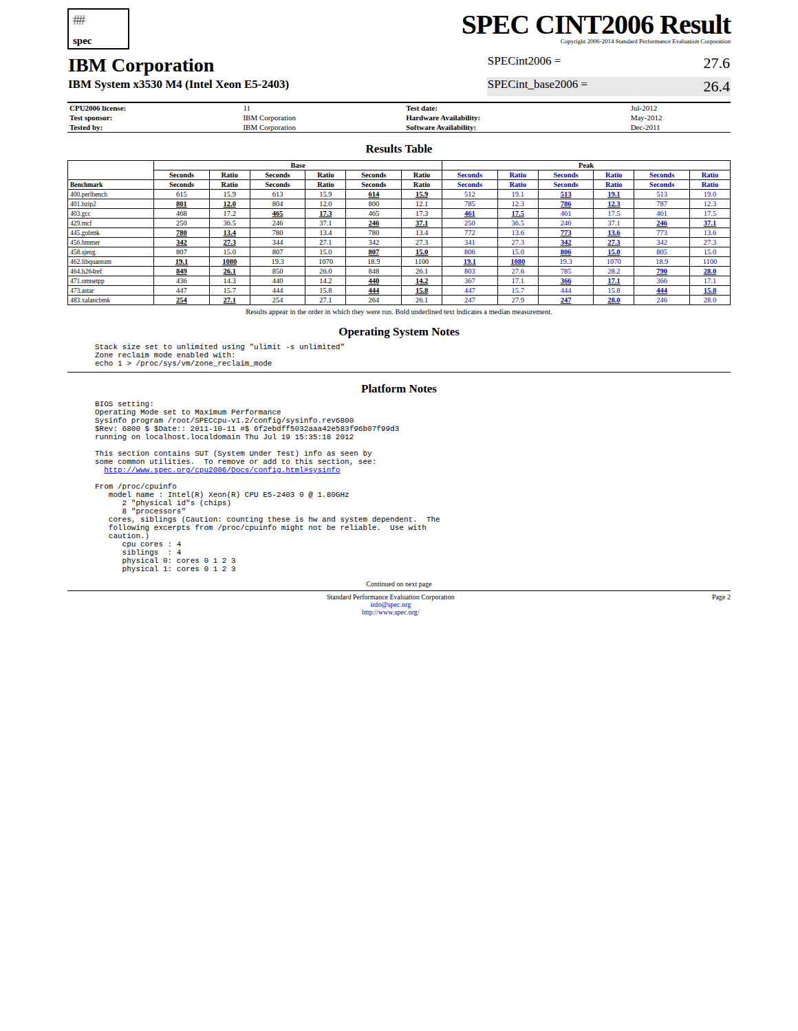##
spec
SPEC CINT2006 Result
Copyright 2006-2014 Standard Performance Evaluation Corporation
| IBM Corporation | SPECint2006 = | 27.6 |
| IBM System x3530 M4 (Intel Xeon E5-2403) | SPECint_base2006 = | 26.4 |
| CPU2006 license: | 11 | Test date: | Jul-2012 |
| Test sponsor: | IBM Corporation | Hardware Availability: | May-2012 |
| Tested by: | IBM Corporation | Software Availability: | Dec-2011 |
Results Table
| | Base | Peak |
| --- | --- | --- |
| Seconds | Ratio | Seconds | Ratio | Seconds | Ratio | Seconds | Ratio | Seconds | Ratio | Seconds | Ratio |
| Benchmark | Seconds | Ratio | Seconds | Ratio | Seconds | Ratio | Seconds | Ratio | Seconds | Ratio | Seconds | Ratio |
| 400.perlbench | 615 | 15.9 | 613 | 15.9 | 614 | 15.9 | 512 | 19.1 | 513 | 19.1 | 513 | 19.0 |
| 401.bzip2 | 801 | 12.0 | 804 | 12.0 | 800 | 12.1 | 785 | 12.3 | 786 | 12.3 | 787 | 12.3 |
| 403.gcc | 468 | 17.2 | 465 | 17.3 | 465 | 17.3 | 461 | 17.5 | 461 | 17.5 | 461 | 17.5 |
| 429.mcf | 250 | 36.5 | 246 | 37.1 | 246 | 37.1 | 250 | 36.5 | 246 | 37.1 | 246 | 37.1 |
| 445.gobmk | 780 | 13.4 | 780 | 13.4 | 780 | 13.4 | 772 | 13.6 | 773 | 13.6 | 773 | 13.6 |
| 456.hmmer | 342 | 27.3 | 344 | 27.1 | 342 | 27.3 | 341 | 27.3 | 342 | 27.3 | 342 | 27.3 |
| 458.sjeng | 807 | 15.0 | 807 | 15.0 | 807 | 15.0 | 806 | 15.0 | 806 | 15.0 | 805 | 15.0 |
| 462.libquantum | 19.1 | 1080 | 19.3 | 1070 | 18.9 | 1100 | 19.1 | 1080 | 19.3 | 1070 | 18.9 | 1100 |
| 464.h264ref | 849 | 26.1 | 850 | 26.0 | 848 | 26.1 | 803 | 27.6 | 785 | 28.2 | 790 | 28.0 |
| 471.omnetpp | 436 | 14.3 | 440 | 14.2 | 440 | 14.2 | 367 | 17.1 | 366 | 17.1 | 366 | 17.1 |
| 473.astar | 447 | 15.7 | 444 | 15.8 | 444 | 15.8 | 447 | 15.7 | 444 | 15.8 | 444 | 15.8 |
| 483.xalancbmk | 254 | 27.1 | 254 | 27.1 | 264 | 26.1 | 247 | 27.9 | 247 | 28.0 | 246 | 28.0 |
Results appear in the order in which they were run. Bold underlined text indicates a median measurement.
Operating System Notes
Stack size set to unlimited using "ulimit -s unlimited"
Zone reclaim mode enabled with:
echo 1 > /proc/sys/vm/zone_reclaim_mode
Platform Notes
BIOS setting:
Operating Mode set to Maximum Performance
Sysinfo program /root/SPECcpu-v1.2/config/sysinfo.rev6800
$Rev: 6800 $ $Date:: 2011-10-11 #$ 6f2ebdff5032aaa42e583f96b07f99d3
running on localhost.localdomain Thu Jul 19 15:35:18 2012

This section contains SUT (System Under Test) info as seen by
some common utilities.  To remove or add to this section, see:
  http://www.spec.org/cpu2006/Docs/config.html#sysinfo

From /proc/cpuinfo
   model name : Intel(R) Xeon(R) CPU E5-2403 0 @ 1.80GHz
      2 "physical id"s (chips)
      8 "processors"
   cores, siblings (Caution: counting these is hw and system dependent.  The
   following excerpts from /proc/cpuinfo might not be reliable.  Use with
   caution.)
      cpu cores : 4
      siblings  : 4
      physical 0: cores 0 1 2 3
      physical 1: cores 0 1 2 3
Continued on next page
Standard Performance Evaluation Corporation
info@spec.org
http://www.spec.org/
Page 2